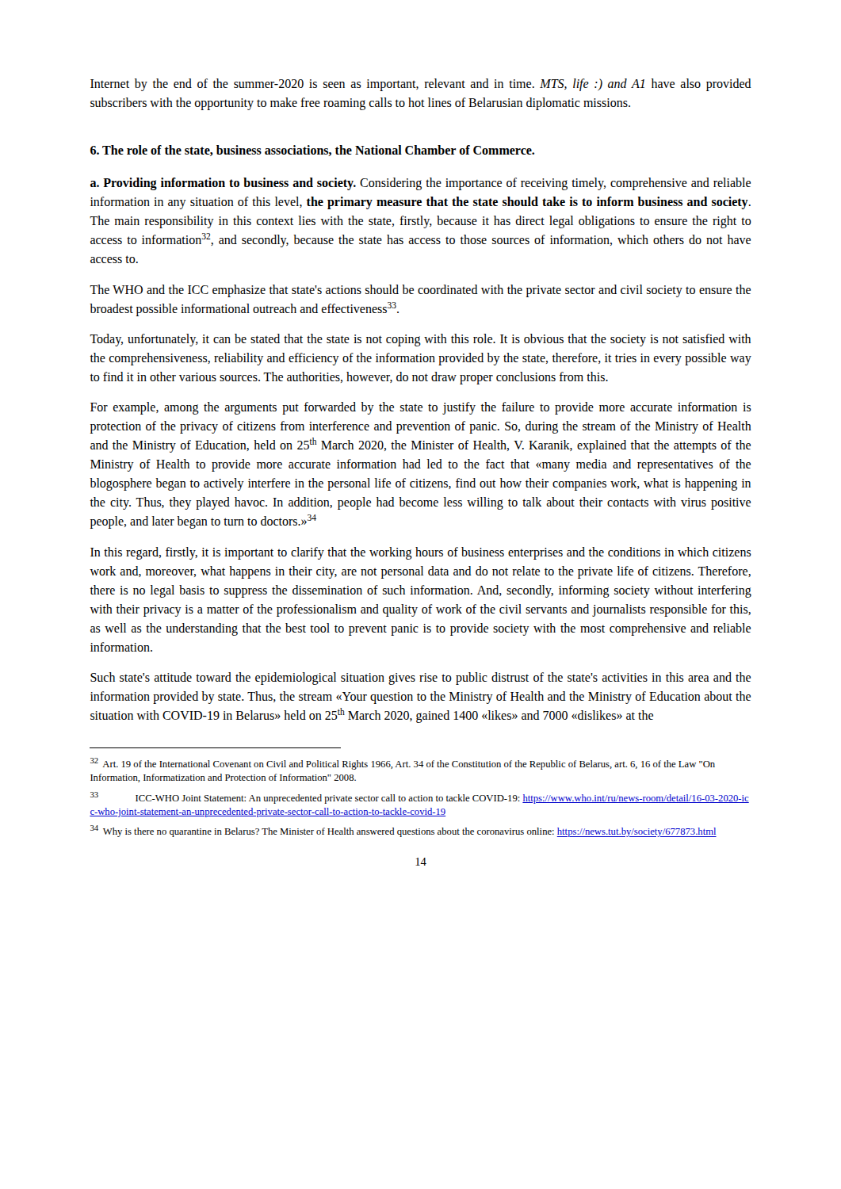Internet by the end of the summer-2020 is seen as important, relevant and in time. MTS, life :) and A1 have also provided subscribers with the opportunity to make free roaming calls to hot lines of Belarusian diplomatic missions.
6. The role of the state, business associations, the National Chamber of Commerce.
a. Providing information to business and society. Considering the importance of receiving timely, comprehensive and reliable information in any situation of this level, the primary measure that the state should take is to inform business and society. The main responsibility in this context lies with the state, firstly, because it has direct legal obligations to ensure the right to access to information32, and secondly, because the state has access to those sources of information, which others do not have access to.
The WHO and the ICC emphasize that state's actions should be coordinated with the private sector and civil society to ensure the broadest possible informational outreach and effectiveness33.
Today, unfortunately, it can be stated that the state is not coping with this role. It is obvious that the society is not satisfied with the comprehensiveness, reliability and efficiency of the information provided by the state, therefore, it tries in every possible way to find it in other various sources. The authorities, however, do not draw proper conclusions from this.
For example, among the arguments put forwarded by the state to justify the failure to provide more accurate information is protection of the privacy of citizens from interference and prevention of panic. So, during the stream of the Ministry of Health and the Ministry of Education, held on 25th March 2020, the Minister of Health, V. Karanik, explained that the attempts of the Ministry of Health to provide more accurate information had led to the fact that «many media and representatives of the blogosphere began to actively interfere in the personal life of citizens, find out how their companies work, what is happening in the city. Thus, they played havoc. In addition, people had become less willing to talk about their contacts with virus positive people, and later began to turn to doctors.»34
In this regard, firstly, it is important to clarify that the working hours of business enterprises and the conditions in which citizens work and, moreover, what happens in their city, are not personal data and do not relate to the private life of citizens. Therefore, there is no legal basis to suppress the dissemination of such information. And, secondly, informing society without interfering with their privacy is a matter of the professionalism and quality of work of the civil servants and journalists responsible for this, as well as the understanding that the best tool to prevent panic is to provide society with the most comprehensive and reliable information.
Such state's attitude toward the epidemiological situation gives rise to public distrust of the state's activities in this area and the information provided by state. Thus, the stream «Your question to the Ministry of Health and the Ministry of Education about the situation with COVID-19 in Belarus» held on 25th March 2020, gained 1400 «likes» and 7000 «dislikes» at the
32 Art. 19 of the International Covenant on Civil and Political Rights 1966, Art. 34 of the Constitution of the Republic of Belarus, art. 6, 16 of the Law "On Information, Informatization and Protection of Information" 2008.
33 ICC-WHO Joint Statement: An unprecedented private sector call to action to tackle COVID-19: https://www.who.int/ru/news-room/detail/16-03-2020-icc-who-joint-statement-an-unprecedented-private-sector-call-to-action-to-tackle-covid-19
34 Why is there no quarantine in Belarus? The Minister of Health answered questions about the coronavirus online: https://news.tut.by/society/677873.html
14